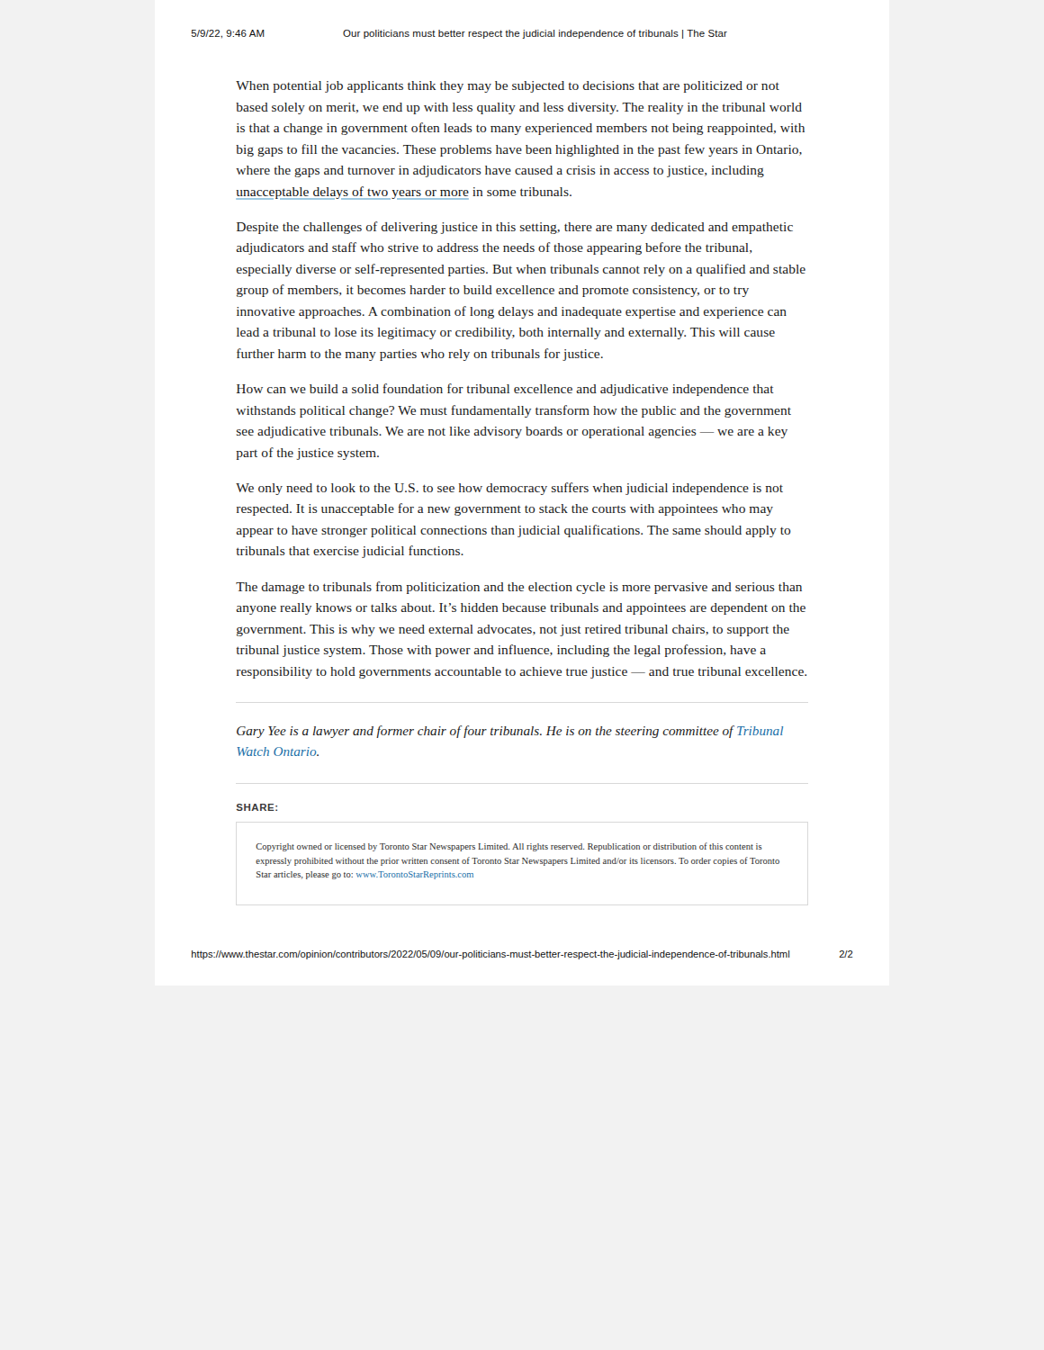5/9/22, 9:46 AM
Our politicians must better respect the judicial independence of tribunals | The Star
When potential job applicants think they may be subjected to decisions that are politicized or not based solely on merit, we end up with less quality and less diversity. The reality in the tribunal world is that a change in government often leads to many experienced members not being reappointed, with big gaps to fill the vacancies. These problems have been highlighted in the past few years in Ontario, where the gaps and turnover in adjudicators have caused a crisis in access to justice, including unacceptable delays of two years or more in some tribunals.
Despite the challenges of delivering justice in this setting, there are many dedicated and empathetic adjudicators and staff who strive to address the needs of those appearing before the tribunal, especially diverse or self-represented parties. But when tribunals cannot rely on a qualified and stable group of members, it becomes harder to build excellence and promote consistency, or to try innovative approaches. A combination of long delays and inadequate expertise and experience can lead a tribunal to lose its legitimacy or credibility, both internally and externally. This will cause further harm to the many parties who rely on tribunals for justice.
How can we build a solid foundation for tribunal excellence and adjudicative independence that withstands political change? We must fundamentally transform how the public and the government see adjudicative tribunals. We are not like advisory boards or operational agencies — we are a key part of the justice system.
We only need to look to the U.S. to see how democracy suffers when judicial independence is not respected. It is unacceptable for a new government to stack the courts with appointees who may appear to have stronger political connections than judicial qualifications. The same should apply to tribunals that exercise judicial functions.
The damage to tribunals from politicization and the election cycle is more pervasive and serious than anyone really knows or talks about. It’s hidden because tribunals and appointees are dependent on the government. This is why we need external advocates, not just retired tribunal chairs, to support the tribunal justice system. Those with power and influence, including the legal profession, have a responsibility to hold governments accountable to achieve true justice — and true tribunal excellence.
Gary Yee is a lawyer and former chair of four tribunals. He is on the steering committee of Tribunal Watch Ontario.
SHARE:
Copyright owned or licensed by Toronto Star Newspapers Limited. All rights reserved. Republication or distribution of this content is expressly prohibited without the prior written consent of Toronto Star Newspapers Limited and/or its licensors. To order copies of Toronto Star articles, please go to: www.TorontoStarReprints.com
https://www.thestar.com/opinion/contributors/2022/05/09/our-politicians-must-better-respect-the-judicial-independence-of-tribunals.html
2/2